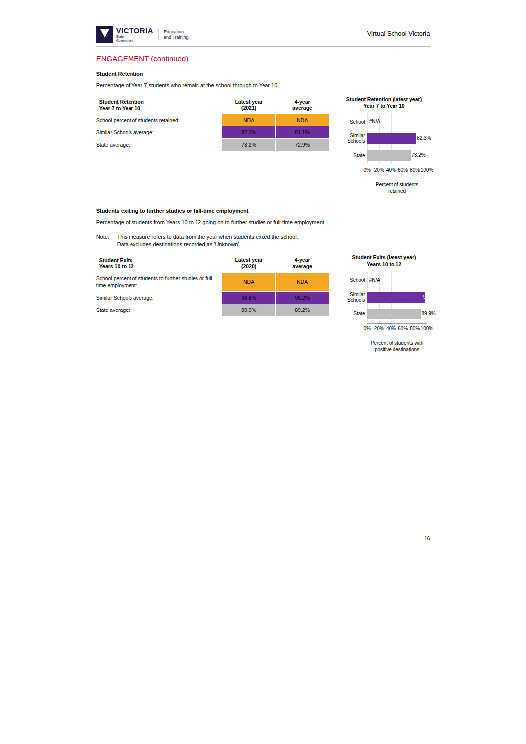VICTORIA State
Government
Education
and Training
Virtual School Victoria
ENGAGEMENT (continued)
Student Retention
Percentage of Year 7 students who remain at the school through to Year 10.
| Student Retention Year 7 to Year 10 | Latest year (2021) | 4-year average |
| --- | --- | --- |
| School percent of students retained: | NDA | NDA |
| Similar Schools average: | 82.3% | 81.1% |
| State average: | 73.2% | 72.9% |
Student Retention (latest year)
Year 7 to Year 10
School
#N/A
Similar
Schools
82.3%
State
73.2%
0% 20% 40% 60% 80% 100%
Percent of students retained
Students exiting to further studies or full-time employment
Percentage of students from Years 10 to 12 going on to further studies or full-time employment.
Note:
This measure refers to data from the year when students exited the school.
Data excludes destinations recorded as 'Unknown'.
| Student Exits Years 10 to 12 | Latest year (2020) | 4-year average |
| --- | --- | --- |
| School percent of students to further studies or full-time employment: | NDA | NDA |
| Similar Schools average: | 96.8% | 96.2% |
| State average: | 89.9% | 89.2% |
Student Exits (latest year)
Years 10 to 12
School
#N/A
Similar
Schools
96.8%
State
89.9%
0% 20% 40% 60% 80% 100%
Percent of students with positive destinations
16